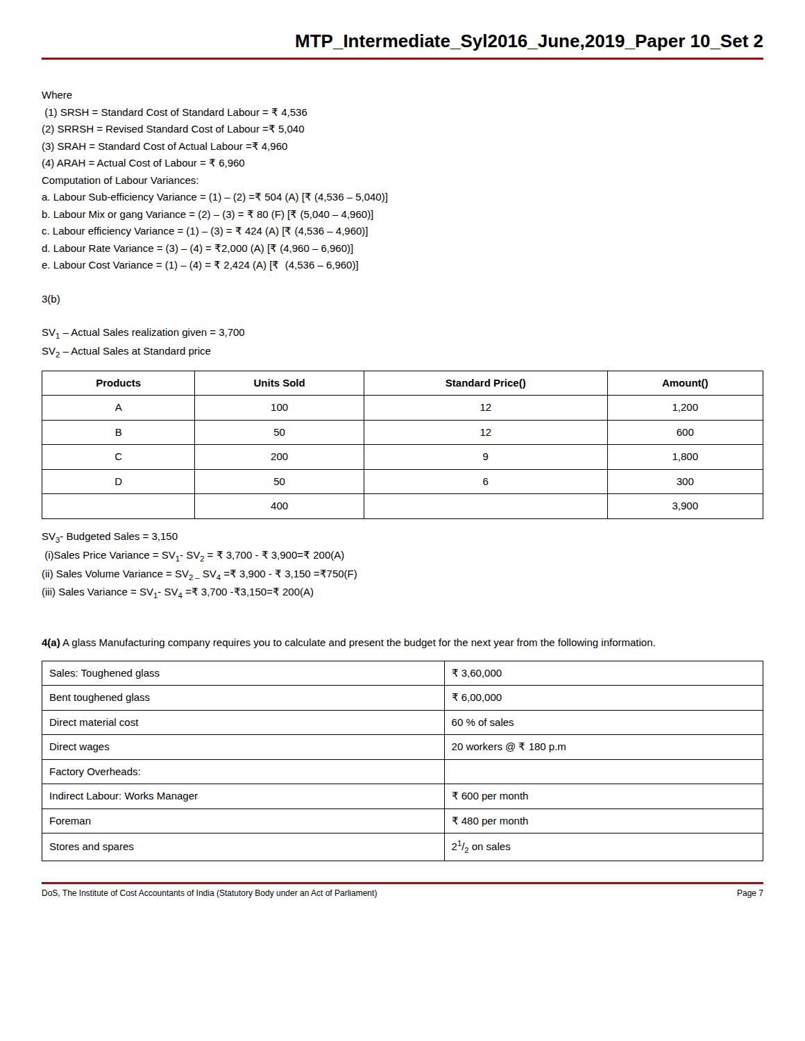MTP_Intermediate_Syl2016_June,2019_Paper 10_Set 2
Where
(1) SRSH = Standard Cost of Standard Labour = ₹ 4,536
(2) SRRSH = Revised Standard Cost of Labour =₹ 5,040
(3) SRAH = Standard Cost of Actual Labour =₹ 4,960
(4) ARAH = Actual Cost of Labour = ₹ 6,960
Computation of Labour Variances:
a. Labour Sub-efficiency Variance = (1) – (2) =₹ 504 (A) [₹ (4,536 – 5,040)]
b. Labour Mix or gang Variance = (2) – (3) = ₹ 80 (F) [₹ (5,040 – 4,960)]
c. Labour efficiency Variance = (1) – (3) = ₹ 424 (A) [₹ (4,536 – 4,960)]
d. Labour Rate Variance = (3) – (4) = ₹2,000 (A) [₹ (4,960 – 6,960)]
e. Labour Cost Variance = (1) – (4) = ₹ 2,424 (A) [₹ (4,536 – 6,960)]
3(b)
SV1 – Actual Sales realization given = 3,700
SV2 – Actual Sales at Standard price
| Products | Units Sold | Standard Price() | Amount() |
| --- | --- | --- | --- |
| A | 100 | 12 | 1,200 |
| B | 50 | 12 | 600 |
| C | 200 | 9 | 1,800 |
| D | 50 | 6 | 300 |
| | 400 | | 3,900 |
SV3- Budgeted Sales = 3,150
(i)Sales Price Variance = SV1- SV2 = ₹ 3,700 - ₹ 3,900=₹ 200(A)
(ii) Sales Volume Variance = SV2 – SV4 =₹ 3,900 - ₹ 3,150 =₹750(F)
(iii) Sales Variance = SV1- SV4 =₹ 3,700 -₹3,150=₹ 200(A)
4(a) A glass Manufacturing company requires you to calculate and present the budget for the next year from the following information.
| Sales: Toughened glass | ₹ 3,60,000 |
| Bent toughened glass | ₹ 6,00,000 |
| Direct material cost | 60 % of sales |
| Direct wages | 20 workers @ ₹ 180 p.m |
| Factory Overheads: | |
| Indirect Labour: Works Manager | ₹ 600 per month |
| Foreman | ₹ 480 per month |
| Stores and spares | 2 1 / 2 on sales |
DoS, The Institute of Cost Accountants of India (Statutory Body under an Act of Parliament) Page 7